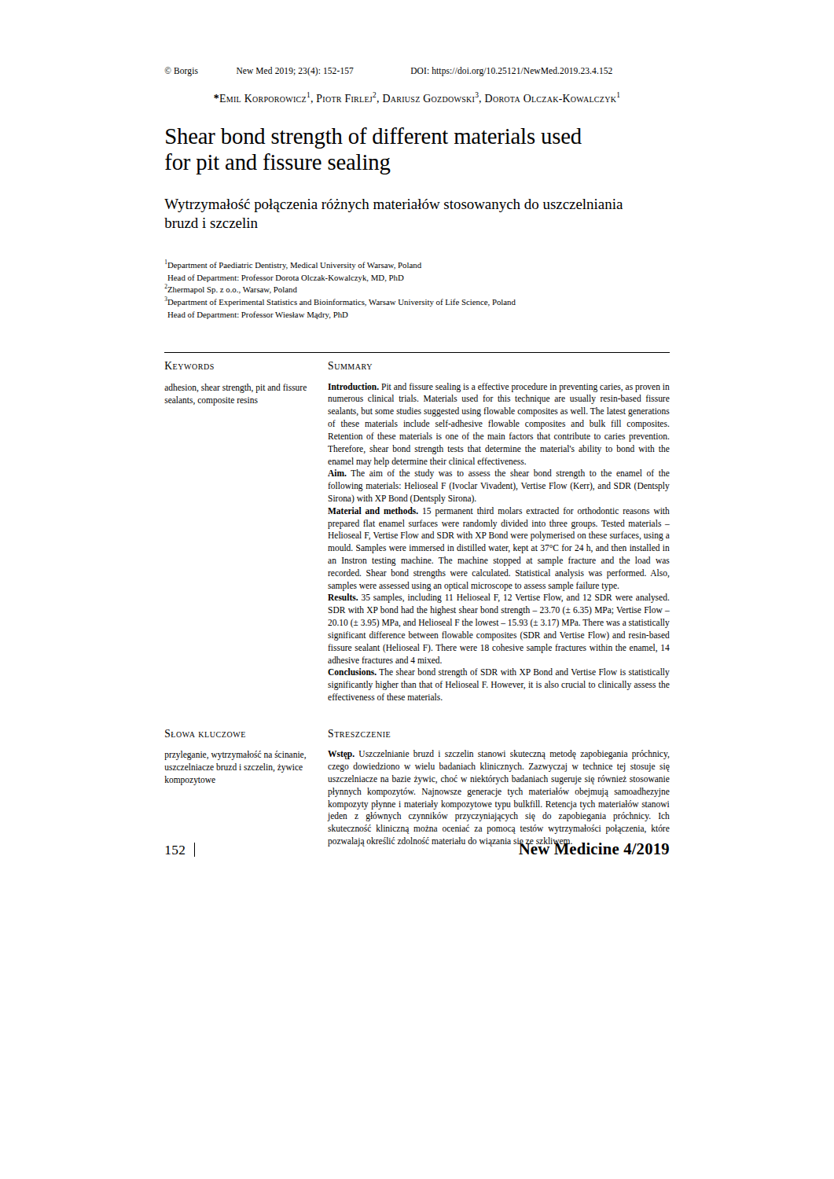© Borgis New Med 2019; 23(4): 152-157 DOI: https://doi.org/10.25121/NewMed.2019.23.4.152
*Emil Korporowicz1, Piotr Firlej2, Dariusz Gozdowski3, Dorota Olczak-Kowalczyk1
Shear bond strength of different materials used
for pit and fissure sealing
Wytrzymałość połączenia różnych materiałów stosowanych do uszczelniania
bruzd i szczelin
1Department of Paediatric Dentistry, Medical University of Warsaw, Poland
Head of Department: Professor Dorota Olczak-Kowalczyk, MD, PhD
2Zhermapol Sp. z o.o., Warsaw, Poland
3Department of Experimental Statistics and Bioinformatics, Warsaw University of Life Science, Poland
Head of Department: Professor Wiesław Mądry, PhD
Keywords
adhesion, shear strength, pit and fissure sealants, composite resins
Summary
Introduction. Pit and fissure sealing is a effective procedure in preventing caries, as proven in numerous clinical trials. Materials used for this technique are usually resin-based fissure sealants, but some studies suggested using flowable composites as well. The latest generations of these materials include self-adhesive flowable composites and bulk fill composites. Retention of these materials is one of the main factors that contribute to caries prevention. Therefore, shear bond strength tests that determine the material's ability to bond with the enamel may help determine their clinical effectiveness.
Aim. The aim of the study was to assess the shear bond strength to the enamel of the following materials: Helioseal F (Ivoclar Vivadent), Vertise Flow (Kerr), and SDR (Dentsply Sirona) with XP Bond (Dentsply Sirona).
Material and methods. 15 permanent third molars extracted for orthodontic reasons with prepared flat enamel surfaces were randomly divided into three groups. Tested materials – Helioseal F, Vertise Flow and SDR with XP Bond were polymerised on these surfaces, using a mould. Samples were immersed in distilled water, kept at 37°C for 24 h, and then installed in an Instron testing machine. The machine stopped at sample fracture and the load was recorded. Shear bond strengths were calculated. Statistical analysis was performed. Also, samples were assessed using an optical microscope to assess sample failure type.
Results. 35 samples, including 11 Helioseal F, 12 Vertise Flow, and 12 SDR were analysed. SDR with XP bond had the highest shear bond strength – 23.70 (± 6.35) MPa; Vertise Flow – 20.10 (± 3.95) MPa, and Helioseal F the lowest – 15.93 (± 3.17) MPa. There was a statistically significant difference between flowable composites (SDR and Vertise Flow) and resin-based fissure sealant (Helioseal F). There were 18 cohesive sample fractures within the enamel, 14 adhesive fractures and 4 mixed.
Conclusions. The shear bond strength of SDR with XP Bond and Vertise Flow is statistically significantly higher than that of Helioseal F. However, it is also crucial to clinically assess the effectiveness of these materials.
Słowa kluczowe
przyleganie, wytrzymałość na ścinanie, uszczelniacze bruzd i szczelin, żywice kompozytowe
Streszczenie
Wstęp. Uszczelnianie bruzd i szczelin stanowi skuteczną metodę zapobiegania próchnicy, czego dowiedziono w wielu badaniach klinicznych. Zazwyczaj w technice tej stosuje się uszczelniacze na bazie żywic, choć w niektórych badaniach sugeruje się również stosowanie płynnych kompozytów. Najnowsze generacje tych materiałów obejmują samoadhezyjne kompozyty płynne i materiały kompozytowe typu bulkfill. Retencja tych materiałów stanowi jeden z głównych czynników przyczyniających się do zapobiegania próchnicy. Ich skuteczność kliniczną można oceniać za pomocą testów wytrzymałości połączenia, które pozwalają określić zdolność materiału do wiązania się ze szkliwem.
152
New Medicine 4/2019